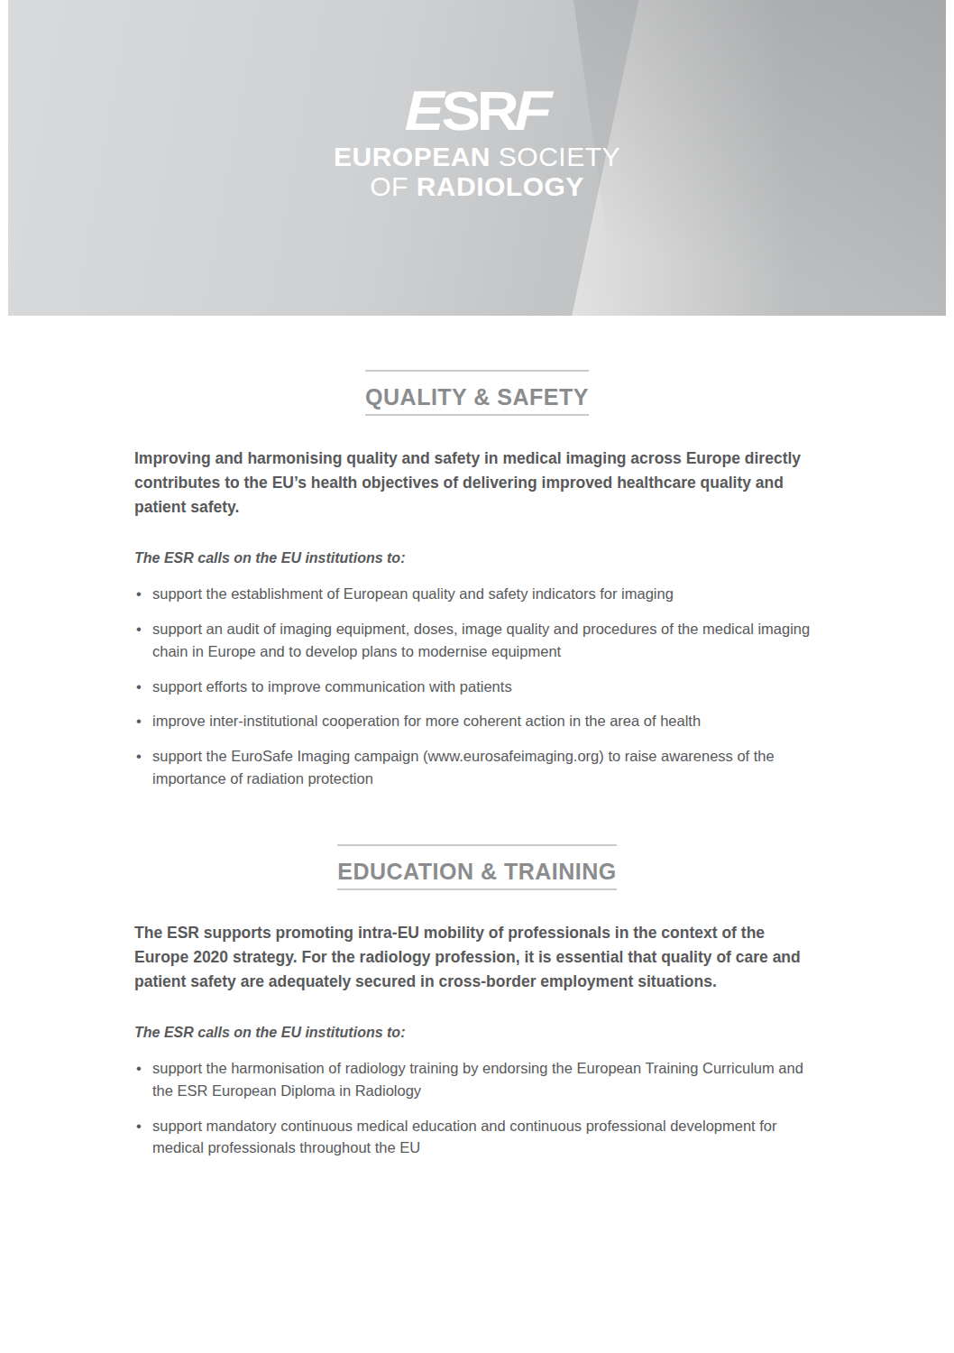ESRF
EUROPEAN SOCIETY OF RADIOLOGY
QUALITY & SAFETY
Improving and harmonising quality and safety in medical imaging across Europe directly contributes to the EU’s health objectives of delivering improved healthcare quality and patient safety.
The ESR calls on the EU institutions to:
support the establishment of European quality and safety indicators for imaging
support an audit of imaging equipment, doses, image quality and procedures of the medical imaging chain in Europe and to develop plans to modernise equipment
support efforts to improve communication with patients
improve inter-institutional cooperation for more coherent action in the area of health
support the EuroSafe Imaging campaign (www.eurosafeimaging.org) to raise awareness of the importance of radiation protection
EDUCATION & TRAINING
The ESR supports promoting intra-EU mobility of professionals in the context of the Europe 2020 strategy. For the radiology profession, it is essential that quality of care and patient safety are adequately secured in cross-border employment situations.
The ESR calls on the EU institutions to:
support the harmonisation of radiology training by endorsing the European Training Curriculum and the ESR European Diploma in Radiology
support mandatory continuous medical education and continuous professional development for medical professionals throughout the EU